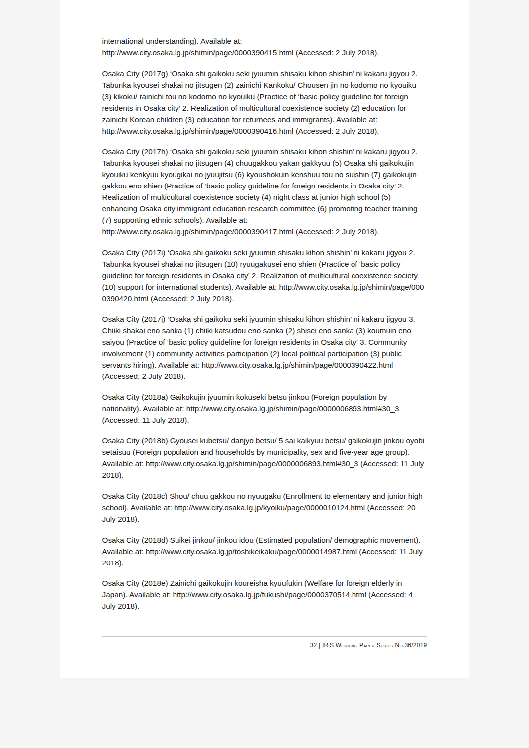international understanding). Available at:
http://www.city.osaka.lg.jp/shimin/page/0000390415.html (Accessed: 2 July 2018).
Osaka City (2017g) ‘Osaka shi gaikoku seki jyuumin shisaku kihon shishin’ ni kakaru jigyou 2. Tabunka kyousei shakai no jitsugen (2) zainichi Kankoku/ Chousen jin no kodomo no kyouiku (3) kikoku/ rainichi tou no kodomo no kyouiku (Practice of ‘basic policy guideline for foreign residents in Osaka city’ 2. Realization of multicultural coexistence society (2) education for zainichi Korean children (3) education for returnees and immigrants). Available at:
http://www.city.osaka.lg.jp/shimin/page/0000390416.html (Accessed: 2 July 2018).
Osaka City (2017h) ‘Osaka shi gaikoku seki jyuumin shisaku kihon shishin’ ni kakaru jigyou 2. Tabunka kyousei shakai no jitsugen (4) chuugakkou yakan gakkyuu (5) Osaka shi gaikokujin kyouiku kenkyuu kyougikai no jyuujitsu (6) kyoushokuin kenshuu tou no suishin (7) gaikokujin gakkou eno shien (Practice of ‘basic policy guideline for foreign residents in Osaka city’ 2. Realization of multicultural coexistence society (4) night class at junior high school (5) enhancing Osaka city immigrant education research committee (6) promoting teacher training (7) supporting ethnic schools). Available at:
http://www.city.osaka.lg.jp/shimin/page/0000390417.html (Accessed: 2 July 2018).
Osaka City (2017i) ‘Osaka shi gaikoku seki jyuumin shisaku kihon shishin’ ni kakaru jigyou 2. Tabunka kyousei shakai no jitsugen (10) ryuugakusei eno shien (Practice of ‘basic policy guideline for foreign residents in Osaka city’ 2. Realization of multicultural coexistence society (10) support for international students). Available at: http://www.city.osaka.lg.jp/shimin/page/0000390420.html (Accessed: 2 July 2018).
Osaka City (2017j) ‘Osaka shi gaikoku seki jyuumin shisaku kihon shishin’ ni kakaru jigyou 3. Chiiki shakai eno sanka (1) chiiki katsudou eno sanka (2) shisei eno sanka (3) koumuin eno saiyou (Practice of ‘basic policy guideline for foreign residents in Osaka city’ 3. Community involvement (1) community activities participation (2) local political participation (3) public servants hiring). Available at: http://www.city.osaka.lg.jp/shimin/page/0000390422.html (Accessed: 2 July 2018).
Osaka City (2018a) Gaikokujin jyuumin kokuseki betsu jinkou (Foreign population by nationality). Available at: http://www.city.osaka.lg.jp/shimin/page/0000006893.html#30_3 (Accessed: 11 July 2018).
Osaka City (2018b) Gyousei kubetsu/ danjyo betsu/ 5 sai kaikyuu betsu/ gaikokujin jinkou oyobi setaisuu (Foreign population and households by municipality, sex and five-year age group). Available at: http://www.city.osaka.lg.jp/shimin/page/0000006893.html#30_3 (Accessed: 11 July 2018).
Osaka City (2018c) Shou/ chuu gakkou no nyuugaku (Enrollment to elementary and junior high school). Available at: http://www.city.osaka.lg.jp/kyoiku/page/0000010124.html (Accessed: 20 July 2018).
Osaka City (2018d) Suikei jinkou/ jinkou idou (Estimated population/ demographic movement). Available at: http://www.city.osaka.lg.jp/toshikeikaku/page/0000014987.html (Accessed: 11 July 2018).
Osaka City (2018e) Zainichi gaikokujin koureisha kyuufukin (Welfare for foreign elderly in Japan). Available at: http://www.city.osaka.lg.jp/fukushi/page/0000370514.html (Accessed: 4 July 2018).
32 | IRiS Working Paper Series No.36/2019